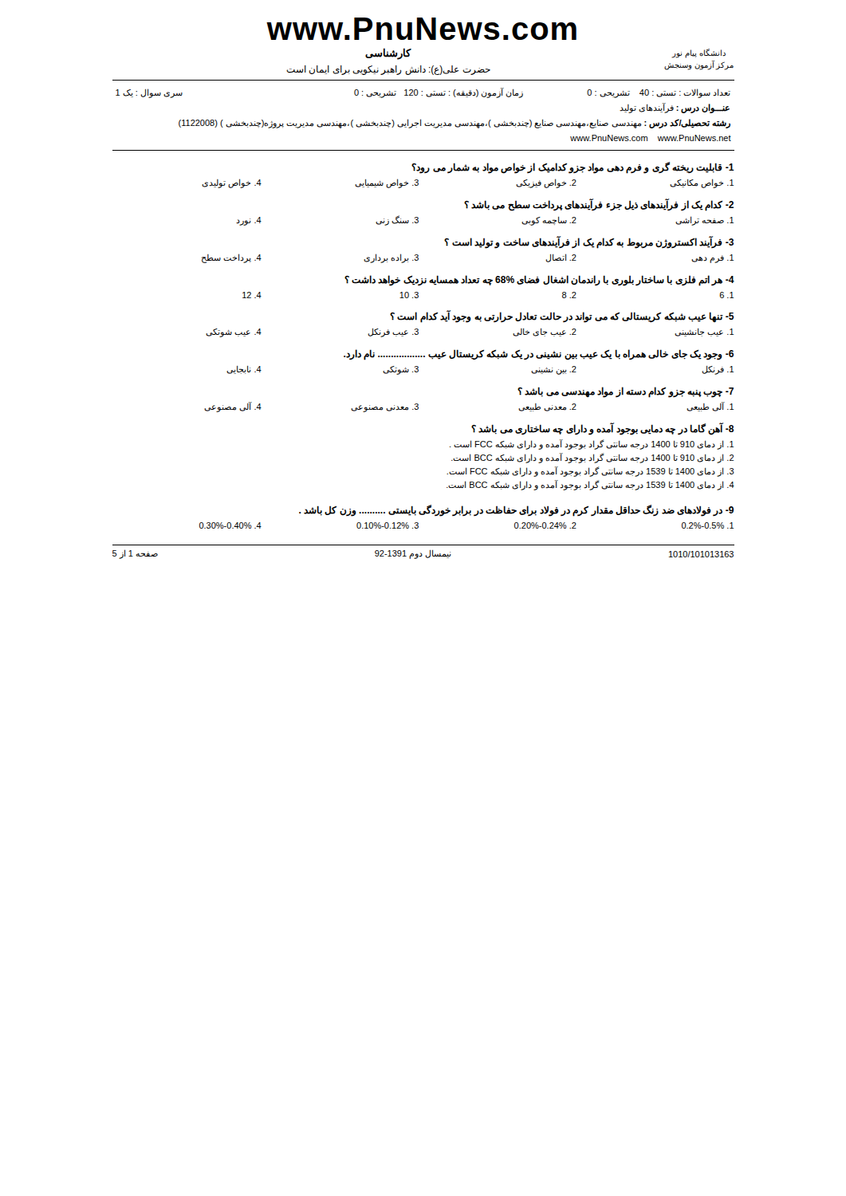www.PnuNews.com
دانشگاه پیام نور
مرکز آزمون وسنجش
کارشناسی
حضرت علی(ع): دانش راهبر نیکویی برای ایمان است
| تعداد سوالات : تستی : 40 تشریحی : 0 | زمان آزمون (دقیقه) : تستی : 120 تشریحی : 0 | سری سوال : یک 1 |
| عنـــوان درس : فرآیندهای تولید |
| رشته تحصیلی/کد درس : مهندسی صنایع،مهندسی صنایع (چندبخشی )،مهندسی مدیریت اجرایی (چندبخشی )،مهندسی مدیریت پروژه(چندبخشی ) (1122008) |
| www.PnuNews.com www.PnuNews.net |
1- قابلیت ریخته گری و فرم دهی مواد جزو کدامیک از خواص مواد به شمار می رود؟
1. خواص مکانیکی
2. خواص فیزیکی
3. خواص شیمیایی
4. خواص تولیدی
2- کدام یک از فرآیندهای ذیل جزء فرآیندهای پرداخت سطح می باشد ؟
1. صفحه تراشی
2. ساچمه کوبی
3. سنگ زنی
4. نورد
3- فرآیند اکستروژن مربوط به کدام یک از فرآیندهای ساخت و تولید است ؟
1. فرم دهی
2. اتصال
3. براده برداری
4. پرداخت سطح
4- هر اتم فلزی با ساختار بلوری با راندمان اشغال فضای 68% چه تعداد همسایه نزدیک خواهد داشت ؟
1. 6
2. 8
3. 10
4. 12
5- تنها عیب شبکه کریستالی که می تواند در حالت تعادل حرارتی به وجود آید کدام است ؟
1. عیب جانشینی
2. عیب جای خالی
3. عیب فرنکل
4. عیب شوتکی
6- وجود یک جای خالی همراه با یک عیب بین نشینی در یک شبکه کریستال عیب .................. نام دارد.
1. فرنکل
2. بین نشینی
3. شوتکی
4. نابجایی
7- چوب پنبه جزو کدام دسته از مواد مهندسی می باشد ؟
1. آلی طبیعی
2. معدنی طبیعی
3. معدنی مصنوعی
4. آلی مصنوعی
8- آهن گاما در چه دمایی بوجود آمده و دارای چه ساختاری می باشد ؟
1. از دمای 910 تا 1400 درجه سانتی گراد بوجود آمده و دارای شبکه FCC است .
2. از دمای 910 تا 1400 درجه سانتی گراد بوجود آمده و دارای شبکه BCC است.
3. از دمای 1400 تا 1539 درجه سانتی گراد بوجود آمده و دارای شبکه FCC است.
4. از دمای 1400 تا 1539 درجه سانتی گراد بوجود آمده و دارای شبکه BCC است.
9- در فولادهای ضد زنگ حداقل مقدار کرم در فولاد برای حفاظت در برابر خوردگی بایستی .......... وزن کل باشد .
1. 0.2%-0.5%
2. 0.20%-0.24%
3. 0.10%-0.12%
4. 0.30%-0.40%
1010/101013163
نیمسال دوم 1391-92
صفحه 1 از 5